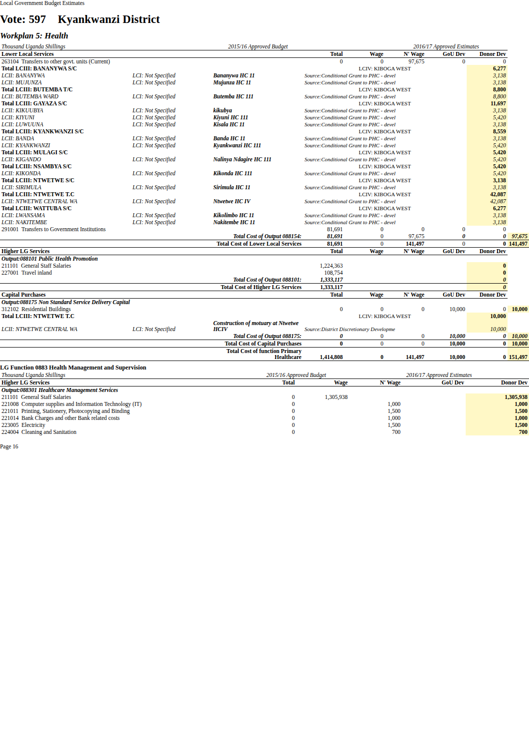Local Government Budget Estimates
Vote: 597 Kyankwanzi District
Workplan 5: Health
| Thousand Uganda Shillings | 2015/16 Approved Budget | 2016/17 Approved Estimates |
| Lower Local Services | | Total | Wage | N' Wage | GoU Dev | Donor Dev |
| 263104 Transfers to other govt. units (Current) | 0 | 0 | 97,675 | 0 | 0 |
| Total LCIII: BANANYWA S/C | LCIV: KIBOGA WEST | 6,277 |
| LCII: BANANYWA | LCI: Not Specified | Bananywa HC 11 | Source:Conditional Grant to PHC - devel | 3,138 |
| LCII: MUJUNZA | LCI: Not Specified | Mujunza HC 11 | Source:Conditional Grant to PHC - devel | 3,138 |
| Total LCIII: BUTEMBA T/C | LCIV: KIBOGA WEST | 8,800 |
| LCII: BUTEMBA WARD | LCI: Not Specified | Butemba HC 111 | Source:Conditional Grant to PHC - devel | 8,800 |
| Total LCIII: GAYAZA S/C | LCIV: KIBOGA WEST | 11,697 |
| LCII: KIKUUBYA | LCI: Not Specified | kikubya | Source:Conditional Grant to PHC - devel | 3,138 |
| LCII: KIYUNI | LCI: Not Specified | Kiyuni HC 111 | Source:Conditional Grant to PHC - devel | 5,420 |
| LCII: LUWUUNA | LCI: Not Specified | Kisala HC 11 | Source:Conditional Grant to PHC - devel | 3,138 |
| Total LCIII: KYANKWANZI S/C | LCIV: KIBOGA WEST | 8,559 |
| LCII: BANDA | LCI: Not Specified | Banda HC 11 | Source:Conditional Grant to PHC - devel | 3,138 |
| LCII: KYANKWANZI | LCI: Not Specified | Kyankwanzi HC 111 | Source:Conditional Grant to PHC - devel | 5,420 |
| Total LCIII: MULAGI S/C | LCIV: KIBOGA WEST | 5,420 |
| LCII: KIGANDO | LCI: Not Specified | Nalinya Ndagire HC 111 | Source:Conditional Grant to PHC - devel | 5,420 |
| Total LCIII: NSAMBYA S/C | LCIV: KIBOGA WEST | 5,420 |
| LCII: KIKONDA | LCI: Not Specified | Kikonda HC 111 | Source:Conditional Grant to PHC - devel | 5,420 |
| Total LCIII: NTWETWE S/C | LCIV: KIBOGA WEST | 3,138 |
| LCII: SIRIMULA | LCI: Not Specified | Sirimula HC 11 | Source:Conditional Grant to PHC - devel | 3,138 |
| Total LCIII: NTWETWE T.C | LCIV: KIBOGA WEST | 42,087 |
| LCII: NTWETWE CENTRAL WA | LCI: Not Specified | Ntwetwe HC IV | Source:Conditional Grant to PHC - devel | 42,087 |
| Total LCIII: WATTUBA S/C | LCIV: KIBOGA WEST | 6,277 |
| LCII: LWANSAMA | LCI: Not Specified | Kikolimbo HC 11 | Source:Conditional Grant to PHC - devel | 3,138 |
| LCII: NAKITEMBE | LCI: Not Specified | Nakitembe HC 11 | Source:Conditional Grant to PHC - devel | 3,138 |
| 291001 Transfers to Government Institutions | 81,691 | 0 | 0 | 0 | 0 |
| | Total Cost of Output 088154: | 81,691 | 0 | 97,675 | 0 | 0 | 97,675 |
| | Total Cost of Lower Local Services | 81,691 | 0 | 141,497 | 0 | 0 | 141,497 |
| Higher LG Services | | Total | Wage | N' Wage | GoU Dev | Donor Dev |
| Output:088101 Public Health Promotion |
| 211101 General Staff Salaries | 1,224,363 | | | | 0 |
| 227001 Travel inland | 108,754 | | | | 0 |
| | Total Cost of Output 088101: | 1,333,117 | | | | 0 |
| | Total Cost of Higher LG Services | 1,333,117 | | | | 0 |
| Capital Purchases | | Total | Wage | N' Wage | GoU Dev | Donor Dev |
| Output:088175 Non Standard Service Delivery Capital |
| 312102 Residential Buildings | 0 | 0 | 0 | 10,000 | 0 | 10,000 |
| Total LCIII: NTWETWE T.C | LCIV: KIBOGA WEST | 10,000 |
| LCII: NTWETWE CENTRAL WA | LCI: Not Specified | Construction of motuary at Ntwetwe HCIV | Source:District Discretionary Developme | 10,000 |
| | Total Cost of Output 088175: | 0 | 0 | 0 | 10,000 | 0 | 10,000 |
| | Total Cost of Capital Purchases | 0 | 0 | 0 | 10,000 | 0 | 10,000 |
| | Total Cost of function Primary Healthcare | 1,414,808 | 0 | 141,497 | 10,000 | 0 | 151,497 |
LG Function 0883 Health Management and Supervision
| Thousand Uganda Shillings | 2015/16 Approved Budget | 2016/17 Approved Estimates |
| Higher LG Services | Total | Wage | N' Wage | GoU Dev | Donor Dev |
| Output:088301 Healthcare Management Services |
| 211101 General Staff Salaries | 0 | 1,305,938 | | | 1,305,938 |
| 221008 Computer supplies and Information Technology (IT) | 0 | | 1,000 | | 1,000 |
| 221011 Printing, Stationery, Photocopying and Binding | 0 | | 1,500 | | 1,500 |
| 221014 Bank Charges and other Bank related costs | 0 | | 1,000 | | 1,000 |
| 223005 Electricity | 0 | | 1,500 | | 1,500 |
| 224004 Cleaning and Sanitation | 0 | | 700 | | 700 |
Page 16